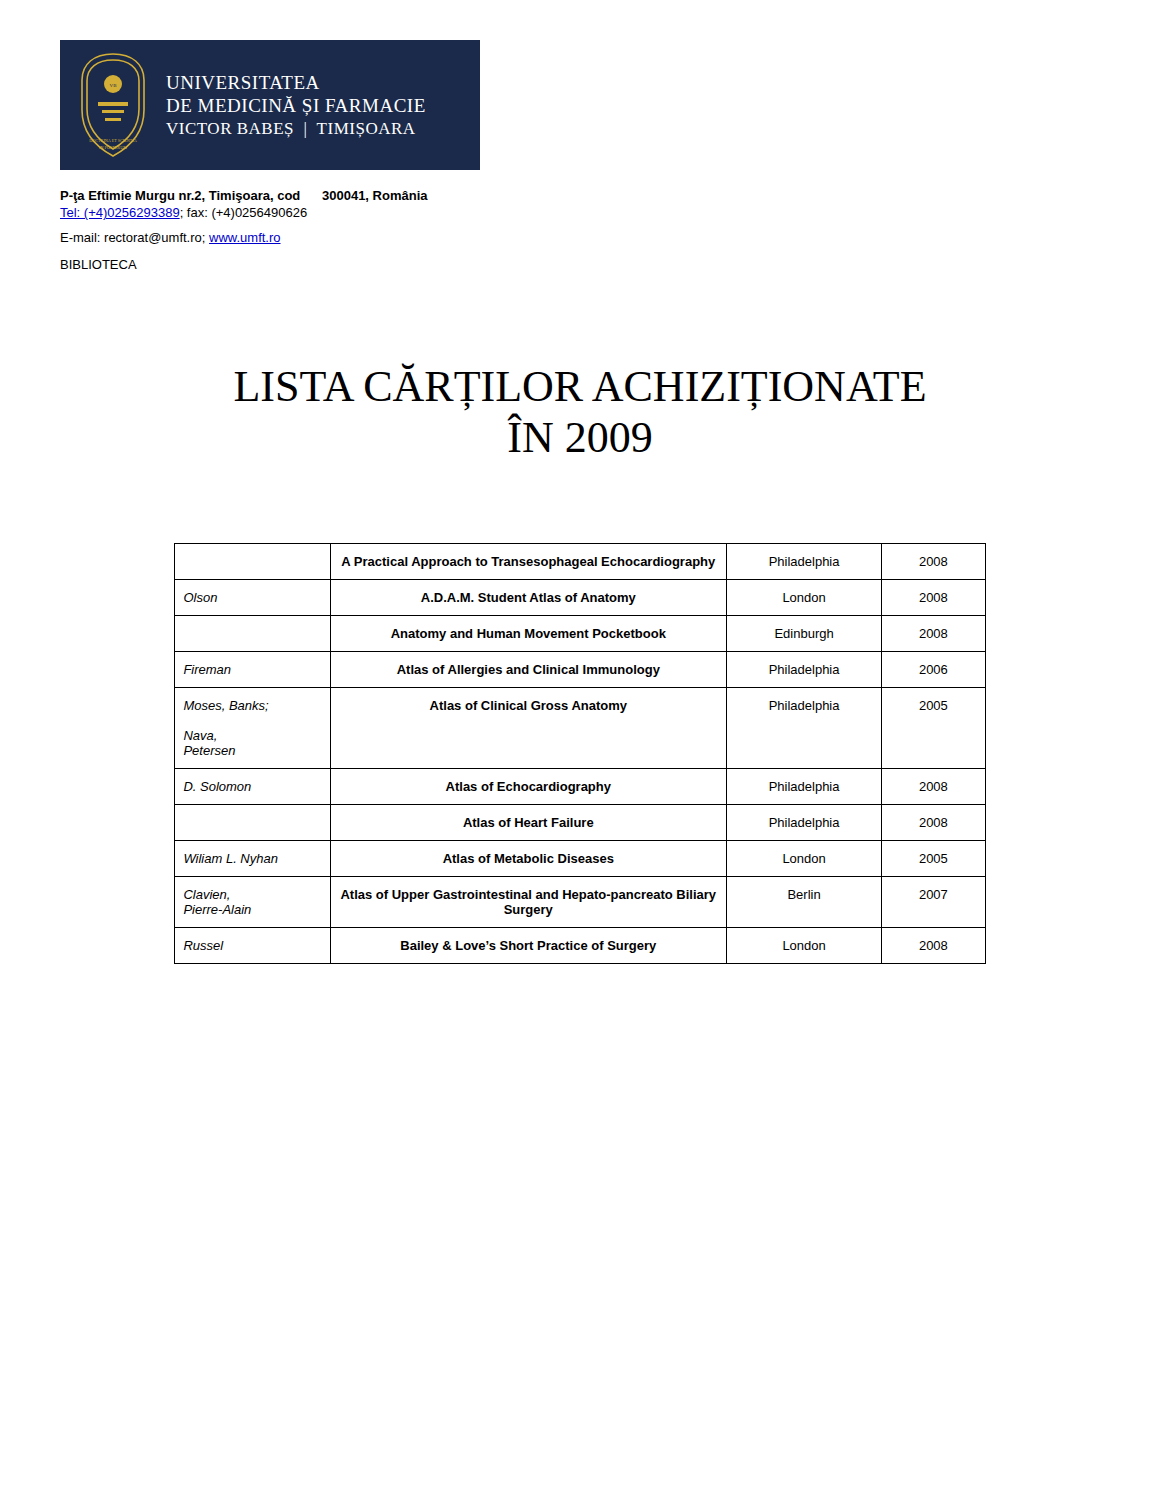VB DOCTRINA ET SCIENTIA IN POSTERUM
UNIVERSITATEA
DE MEDICINĂ ȘI FARMACIE
VICTOR BABEȘ | TIMIȘOARA
P-ţa Eftimie Murgu nr.2, Timişoara, cod 300041, România
Tel: (+4)0256293389; fax: (+4)0256490626
E-mail: rectorat@umft.ro; www.umft.ro
BIBLIOTECA
LISTA CĂRȚILOR ACHIZIȚIONATE
ÎN 2009
| | A Practical Approach to Transesophageal Echocardiography | Philadelphia | 2008 |
| Olson | A.D.A.M. Student Atlas of Anatomy | London | 2008 |
| | Anatomy and Human Movement Pocketbook | Edinburgh | 2008 |
| Fireman | Atlas of Allergies and Clinical Immunology | Philadelphia | 2006 |
| Moses, Banks; Nava, Petersen | Atlas of Clinical Gross Anatomy | Philadelphia | 2005 |
| D. Solomon | Atlas of Echocardiography | Philadelphia | 2008 |
| | Atlas of Heart Failure | Philadelphia | 2008 |
| Wiliam L. Nyhan | Atlas of Metabolic Diseases | London | 2005 |
| Clavien, Pierre-Alain | Atlas of Upper Gastrointestinal and Hepato-pancreato Biliary Surgery | Berlin | 2007 |
| Russel | Bailey & Love’s Short Practice of Surgery | London | 2008 |